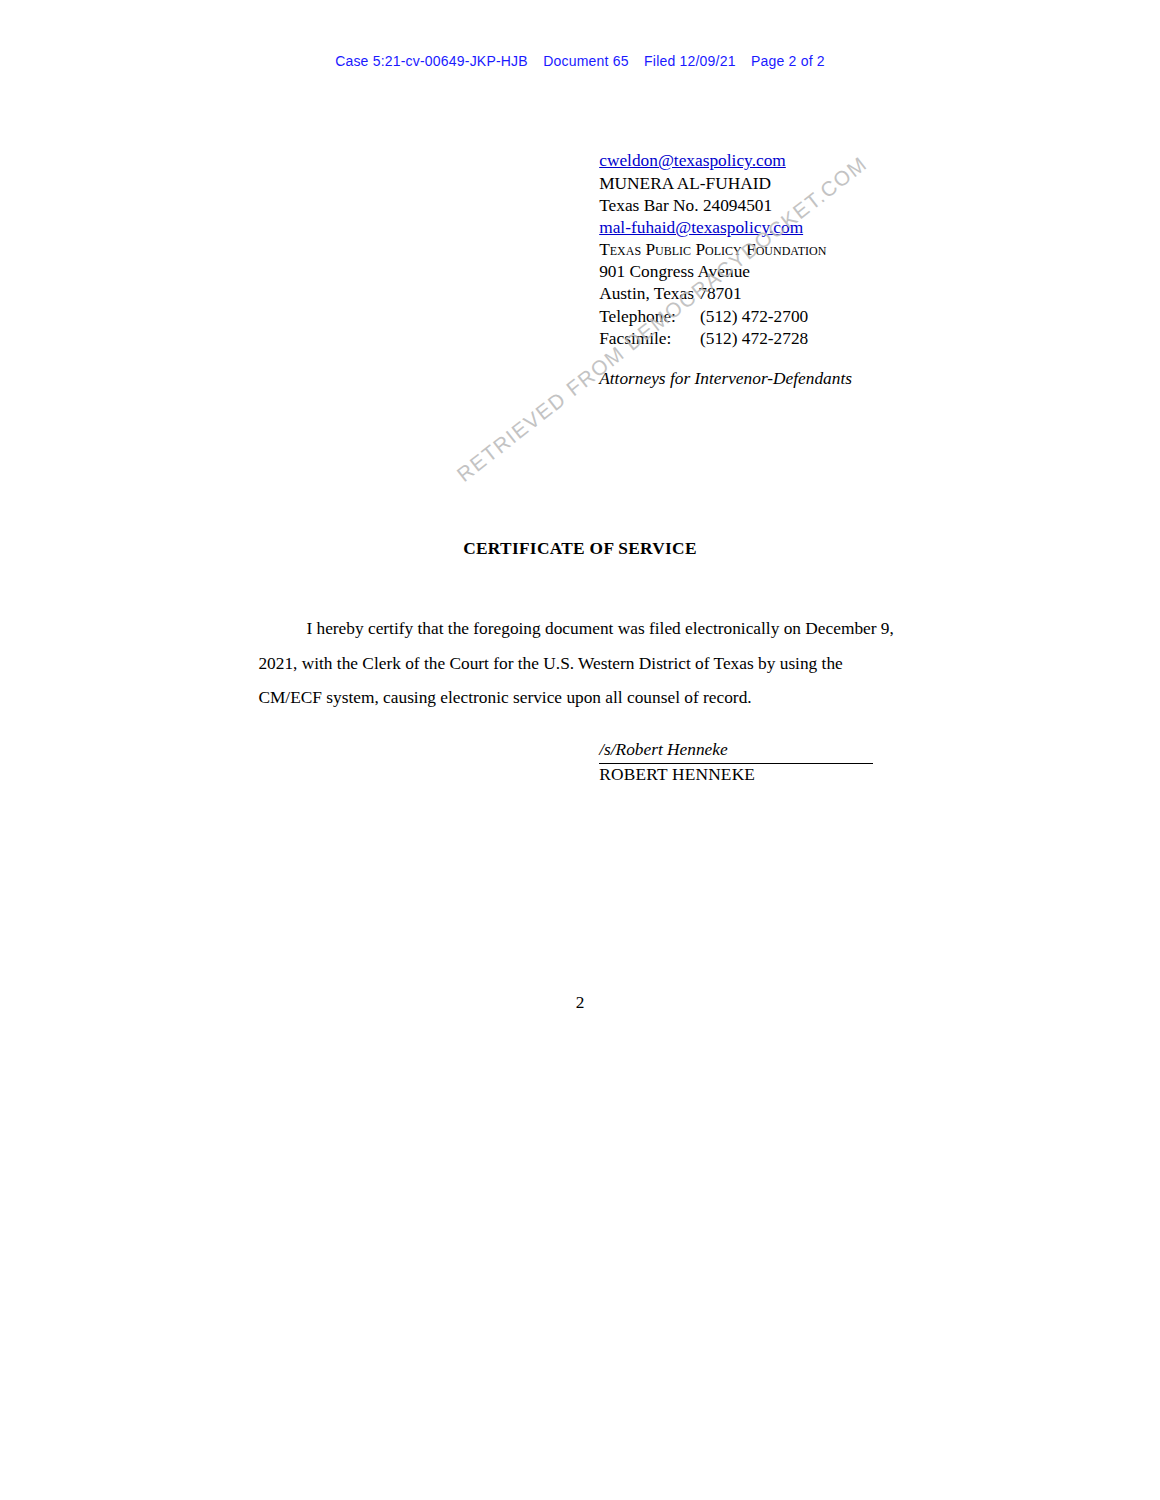Case 5:21-cv-00649-JKP-HJB Document 65 Filed 12/09/21 Page 2 of 2
RETRIEVED FROM DEMOCRACYDOCKET.COM
cweldon@texaspolicy.com
MUNERA AL-FUHAID
Texas Bar No. 24094501
mal-fuhaid@texaspolicy.com
Texas Public Policy Foundation
901 Congress Avenue
Austin, Texas 78701
Telephone:(512) 472-2700
Facsimile:(512) 472-2728
Attorneys for Intervenor-Defendants
CERTIFICATE OF SERVICE
I hereby certify that the foregoing document was filed electronically on December 9, 2021, with the Clerk of the Court for the U.S. Western District of Texas by using the CM/ECF system, causing electronic service upon all counsel of record.
/s/Robert Henneke
ROBERT HENNEKE
2